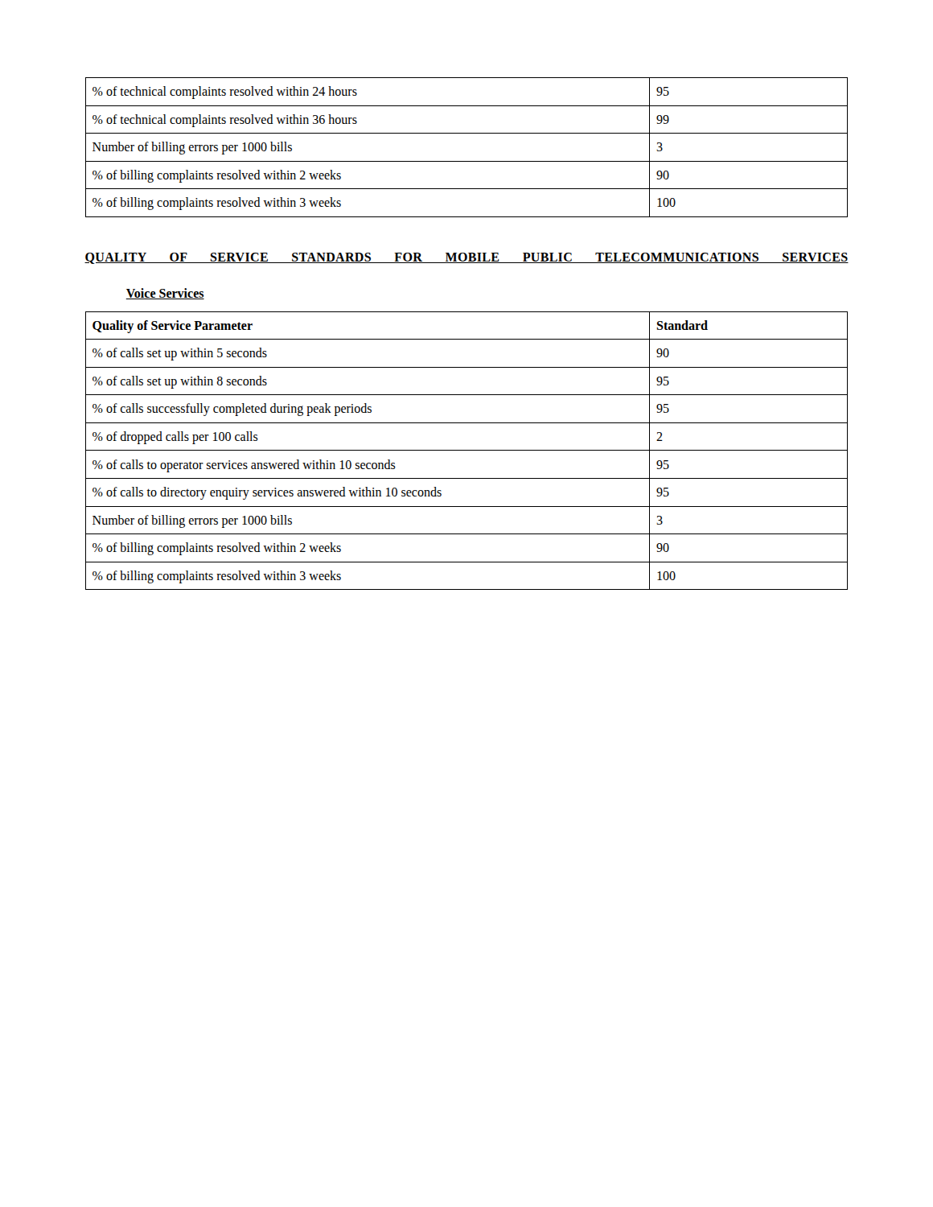| % of technical complaints resolved within 24 hours | 95 |
| % of technical complaints resolved within 36 hours | 99 |
| Number of billing errors per 1000 bills | 3 |
| % of billing complaints resolved within 2 weeks | 90 |
| % of billing complaints resolved within 3 weeks | 100 |
QUALITY OF SERVICE STANDARDS FOR MOBILE PUBLIC TELECOMMUNICATIONS SERVICES
Voice Services
| Quality of Service Parameter | Standard |
| --- | --- |
| % of calls set up within 5 seconds | 90 |
| % of calls set up within 8 seconds | 95 |
| % of calls successfully completed during peak periods | 95 |
| % of dropped calls per 100 calls | 2 |
| % of calls to operator services answered within 10 seconds | 95 |
| % of calls to directory enquiry services answered within 10 seconds | 95 |
| Number of billing errors per 1000 bills | 3 |
| % of billing complaints resolved within 2 weeks | 90 |
| % of billing complaints resolved within 3 weeks | 100 |